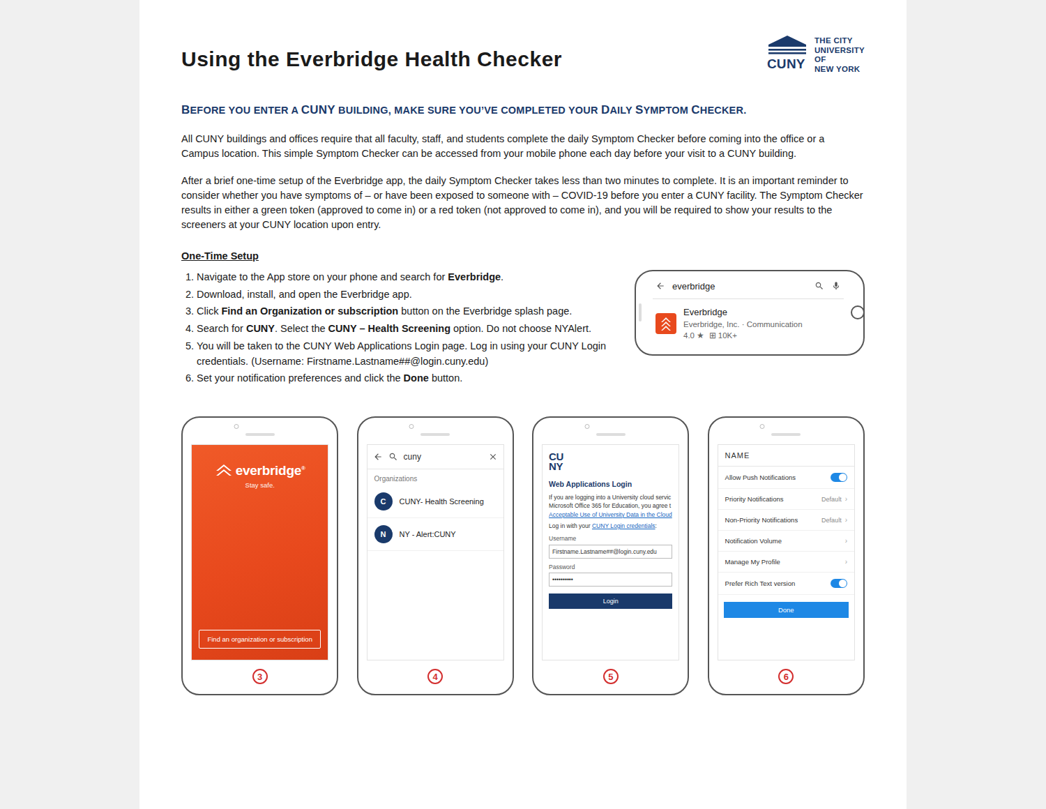Using the Everbridge Health Checker
CU NY
THE CITY
UNIVERSITY
OF
NEW YORK
BEFORE YOU ENTER A CUNY BUILDING, MAKE SURE YOU’VE COMPLETED YOUR DAILY SYMPTOM CHECKER.
All CUNY buildings and offices require that all faculty, staff, and students complete the daily Symptom Checker before coming into the office or a Campus location. This simple Symptom Checker can be accessed from your mobile phone each day before your visit to a CUNY building.
After a brief one-time setup of the Everbridge app, the daily Symptom Checker takes less than two minutes to complete. It is an important reminder to consider whether you have symptoms of – or have been exposed to someone with – COVID-19 before you enter a CUNY facility. The Symptom Checker results in either a green token (approved to come in) or a red token (not approved to come in), and you will be required to show your results to the screeners at your CUNY location upon entry.
One-Time Setup
Navigate to the App store on your phone and search for Everbridge.
Download, install, and open the Everbridge app.
Click Find an Organization or subscription button on the Everbridge splash page.
Search for CUNY. Select the CUNY – Health Screening option. Do not choose NYAlert.
You will be taken to the CUNY Web Applications Login page. Log in using your CUNY Login credentials. (Username: Firstname.Lastname##@login.cuny.edu)
Set your notification preferences and click the Done button.
everbridge
Everbridge
Everbridge, Inc. · Communication
4.0 ★ ⊞ 10K+
everbridge®
Stay safe.
Find an organization or subscription
3
cuny
Organizations
C
CUNY- Health Screening
N
NY - Alert:CUNY
4
CU
NY
Web Applications Login
If you are logging into a University cloud servic
Microsoft Office 365 for Education, you agree t
Acceptable Use of University Data in the Cloud
Log in with your CUNY Login credentials:
Username
Password
Login
5
NAME
Allow Push Notifications
Priority Notifications Default ›
Non-Priority Notifications Default ›
Notification Volume ›
Manage My Profile ›
Prefer Rich Text version
Done
6